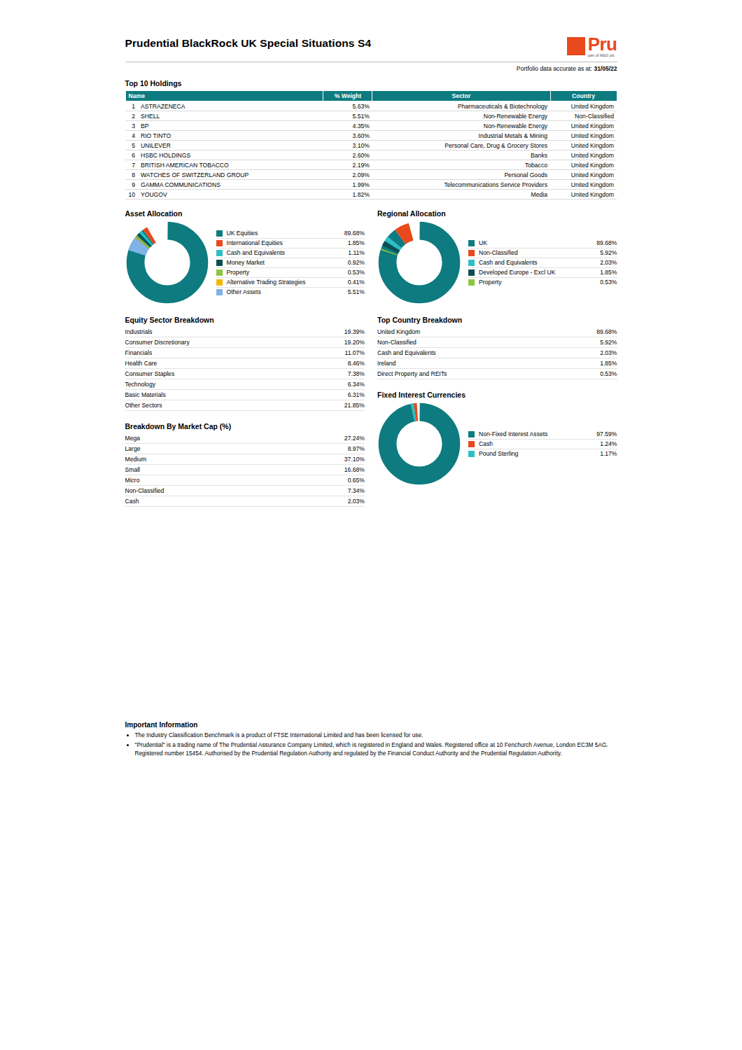Prudential BlackRock UK Special Situations S4
Pru part of M&G plc
Portfolio data accurate as at: 31/05/22
Top 10 Holdings
| Name | % Weight | Sector | Country |
| --- | --- | --- | --- |
| 1 | ASTRAZENECA | 5.63% | Pharmaceuticals & Biotechnology | United Kingdom |
| 2 | SHELL | 5.51% | Non-Renewable Energy | Non-Classified |
| 3 | BP | 4.35% | Non-Renewable Energy | United Kingdom |
| 4 | RIO TINTO | 3.60% | Industrial Metals & Mining | United Kingdom |
| 5 | UNILEVER | 3.10% | Personal Care, Drug & Grocery Stores | United Kingdom |
| 6 | HSBC HOLDINGS | 2.60% | Banks | United Kingdom |
| 7 | BRITISH AMERICAN TOBACCO | 2.19% | Tobacco | United Kingdom |
| 8 | WATCHES OF SWITZERLAND GROUP | 2.09% | Personal Goods | United Kingdom |
| 9 | GAMMA COMMUNICATIONS | 1.99% | Telecommunications Service Providers | United Kingdom |
| 10 | YOUGOV | 1.82% | Media | United Kingdom |
Asset Allocation
UK Equities 89.68%
International Equities 1.85%
Cash and Equivalents 1.11%
Money Market 0.92%
Property 0.53%
Alternative Trading Strategies 0.41%
Other Assets 5.51%
Equity Sector Breakdown
Industrials 19.39%
Consumer Discretionary 19.20%
Financials 11.07%
Health Care 8.46%
Consumer Staples 7.38%
Technology 6.34%
Basic Materials 6.31%
Other Sectors 21.85%
Breakdown By Market Cap (%)
Mega 27.24%
Large 8.97%
Medium 37.10%
Small 16.68%
Micro 0.65%
Non-Classified 7.34%
Cash 2.03%
Regional Allocation
UK 89.68%
Non-Classified 5.92%
Cash and Equivalents 2.03%
Developed Europe - Excl UK 1.85%
Property 0.53%
Top Country Breakdown
United Kingdom 89.68%
Non-Classified 5.92%
Cash and Equivalents 2.03%
Ireland 1.85%
Direct Property and REITs 0.53%
Fixed Interest Currencies
Non-Fixed Interest Assets 97.59%
Cash 1.24%
Pound Sterling 1.17%
Important Information
The Industry Classification Benchmark is a product of FTSE International Limited and has been licensed for use.
"Prudential" is a trading name of The Prudential Assurance Company Limited, which is registered in England and Wales. Registered office at 10 Fenchurch Avenue, London EC3M 5AG. Registered number 15454. Authorised by the Prudential Regulation Authority and regulated by the Financial Conduct Authority and the Prudential Regulation Authority.